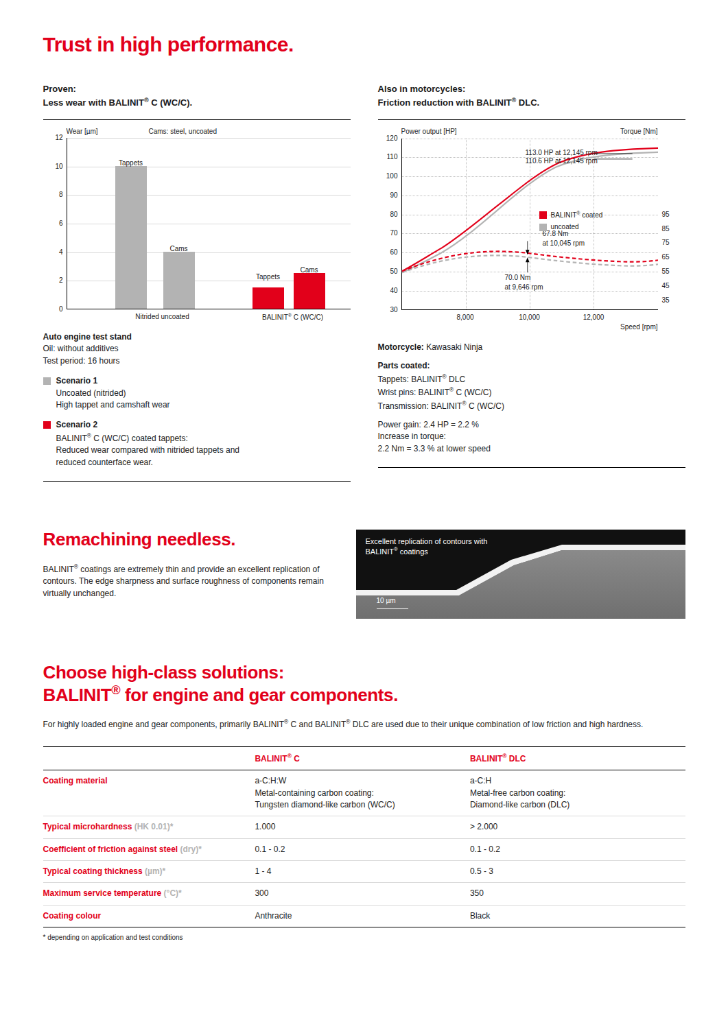Trust in high performance.
Proven: Less wear with BALINIT® C (WC/C).
Wear [µm] Cams: steel, uncoated
12
10
8
6
4
2
0
Tappets
Cams
Tappets
Cams
Nitrided uncoated BALINIT® C (WC/C)
Auto engine test stand
Oil: without additives
Test period: 16 hours
Scenario 1 Uncoated (nitrided)
High tappet and camshaft wear
Scenario 2 BALINIT® C (WC/C) coated tappets:
Reduced wear compared with nitrided tappets and
reduced counterface wear.
Also in motorcycles: Friction reduction with BALINIT® DLC.
Power output [HP] Torque [Nm]
120
110
100
90
80
70
60
50
40
30
95
85
75
65
55
45
35
113.0 HP at 12,145 rpm
110.6 HP at 12,145 rpm
67.8 Nm
at 10,045 rpm
70.0 Nm
at 9,646 rpm
BALINIT® coated
uncoated
8,000 10,000 12,000
Speed [rpm]
Motorcycle: Kawasaki Ninja
Parts coated:
Tappets: BALINIT® DLC
Wrist pins: BALINIT® C (WC/C)
Transmission: BALINIT® C (WC/C)
Power gain: 2.4 HP = 2.2 %
Increase in torque:
2.2 Nm = 3.3 % at lower speed
Remachining needless.
BALINIT® coatings are extremely thin and provide an excellent replication of contours. The edge sharpness and surface roughness of components remain virtually unchanged.
Excellent replication of contours with
BALINIT® coatings
10 µm
Choose high-class solutions:
BALINIT® for engine and gear components.
For highly loaded engine and gear components, primarily BALINIT® C and BALINIT® DLC are used due to their unique combination of low friction and high hardness.
| | BALINIT ® C | BALINIT ® DLC |
| --- | --- | --- |
| Coating material | a-C:H:W Metal-containing carbon coating: Tungsten diamond-like carbon (WC/C) | a-C:H Metal-free carbon coating: Diamond-like carbon (DLC) |
| Typical microhardness (HK 0.01)* | 1.000 | > 2.000 |
| Coefficient of friction against steel (dry)* | 0.1 - 0.2 | 0.1 - 0.2 |
| Typical coating thickness (µm)* | 1 - 4 | 0.5 - 3 |
| Maximum service temperature (°C)* | 300 | 350 |
| Coating colour | Anthracite | Black |
* depending on application and test conditions